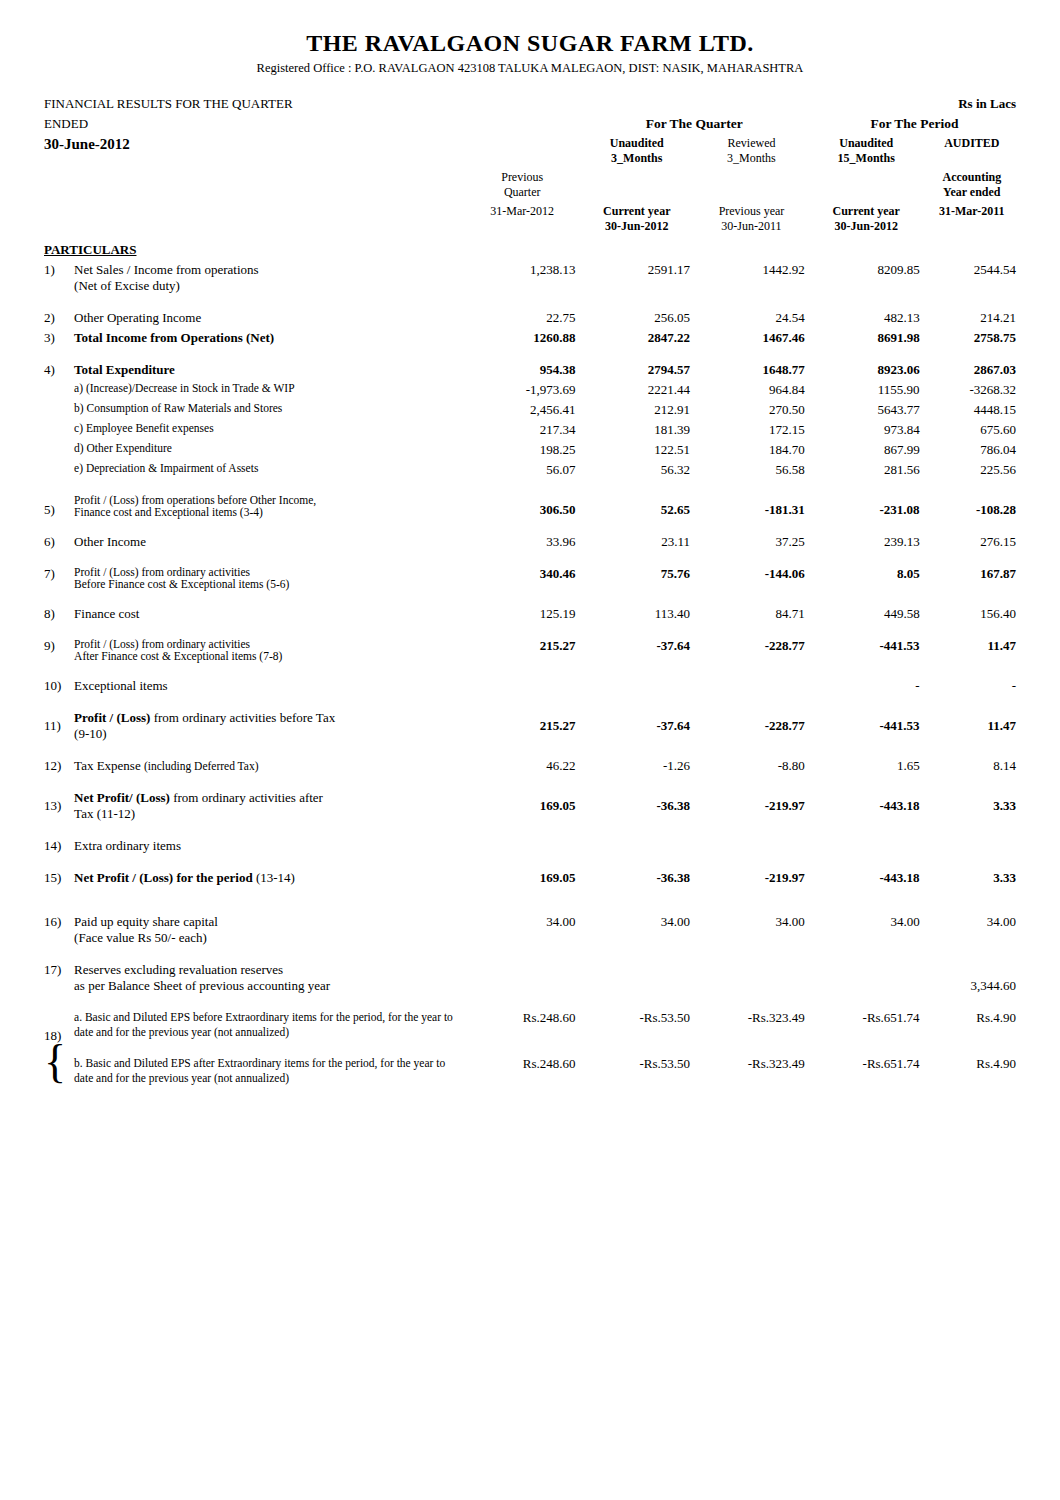THE RAVALGAON SUGAR FARM LTD.
Registered Office : P.O. RAVALGAON 423108 TALUKA MALEGAON, DIST: NASIK, MAHARASHTRA
| FINANCIAL RESULTS FOR THE QUARTER | | | Rs in Lacs |
| ENDED | | For The Quarter | For The Period |
| 30-June-2012 | | Unaudited 3_Months | Reviewed 3_Months | Unaudited 15_Months | AUDITED |
| | Previous Quarter | | | | Accounting Year ended |
| | 31-Mar-2012 | Current year 30-Jun-2012 | Previous year 30-Jun-2011 | Current year 30-Jun-2012 | 31-Mar-2011 |
| PARTICULARS |
| 1) | Net Sales / Income from operations (Net of Excise duty) | 1,238.13 | 2591.17 | 1442.92 | 8209.85 | 2544.54 |
| 2) | Other Operating Income | 22.75 | 256.05 | 24.54 | 482.13 | 214.21 |
| 3) | Total Income from Operations (Net) | 1260.88 | 2847.22 | 1467.46 | 8691.98 | 2758.75 |
| 4) | Total Expenditure | 954.38 | 2794.57 | 1648.77 | 8923.06 | 2867.03 |
| | a) (Increase)/Decrease in Stock in Trade & WIP | -1,973.69 | 2221.44 | 964.84 | 1155.90 | -3268.32 |
| | b) Consumption of Raw Materials and Stores | 2,456.41 | 212.91 | 270.50 | 5643.77 | 4448.15 |
| | c) Employee Benefit expenses | 217.34 | 181.39 | 172.15 | 973.84 | 675.60 |
| | d) Other Expenditure | 198.25 | 122.51 | 184.70 | 867.99 | 786.04 |
| | e) Depreciation & Impairment of Assets | 56.07 | 56.32 | 56.58 | 281.56 | 225.56 |
| 5) | Profit / (Loss) from operations before Other Income, Finance cost and Exceptional items (3-4) | 306.50 | 52.65 | -181.31 | -231.08 | -108.28 |
| 6) | Other Income | 33.96 | 23.11 | 37.25 | 239.13 | 276.15 |
| 7) | Profit / (Loss) from ordinary activities Before Finance cost & Exceptional items (5-6) | 340.46 | 75.76 | -144.06 | 8.05 | 167.87 |
| 8) | Finance cost | 125.19 | 113.40 | 84.71 | 449.58 | 156.40 |
| 9) | Profit / (Loss) from ordinary activities After Finance cost & Exceptional items (7-8) | 215.27 | -37.64 | -228.77 | -441.53 | 11.47 |
| 10) | Exceptional items | | | | - | - |
| 11) | Profit / (Loss) from ordinary activities before Tax (9-10) | 215.27 | -37.64 | -228.77 | -441.53 | 11.47 |
| 12) | Tax Expense (including Deferred Tax) | 46.22 | -1.26 | -8.80 | 1.65 | 8.14 |
| 13) | Net Profit/ (Loss) from ordinary activities after Tax (11-12) | 169.05 | -36.38 | -219.97 | -443.18 | 3.33 |
| 14) | Extra ordinary items | | | | | |
| 15) | Net Profit / (Loss) for the period (13-14) | 169.05 | -36.38 | -219.97 | -443.18 | 3.33 |
| 16) | Paid up equity share capital (Face value Rs 50/- each) | 34.00 | 34.00 | 34.00 | 34.00 | 34.00 |
| 17) | Reserves excluding revaluation reserves as per Balance Sheet of previous accounting year | | | | | 3,344.60 |
| 18) { | a. Basic and Diluted EPS before Extraordinary items for the period, for the year to date and for the previous year (not annualized) | Rs.248.60 | -Rs.53.50 | -Rs.323.49 | -Rs.651.74 | Rs.4.90 |
| b. Basic and Diluted EPS after Extraordinary items for the period, for the year to date and for the previous year (not annualized) | Rs.248.60 | -Rs.53.50 | -Rs.323.49 | -Rs.651.74 | Rs.4.90 |